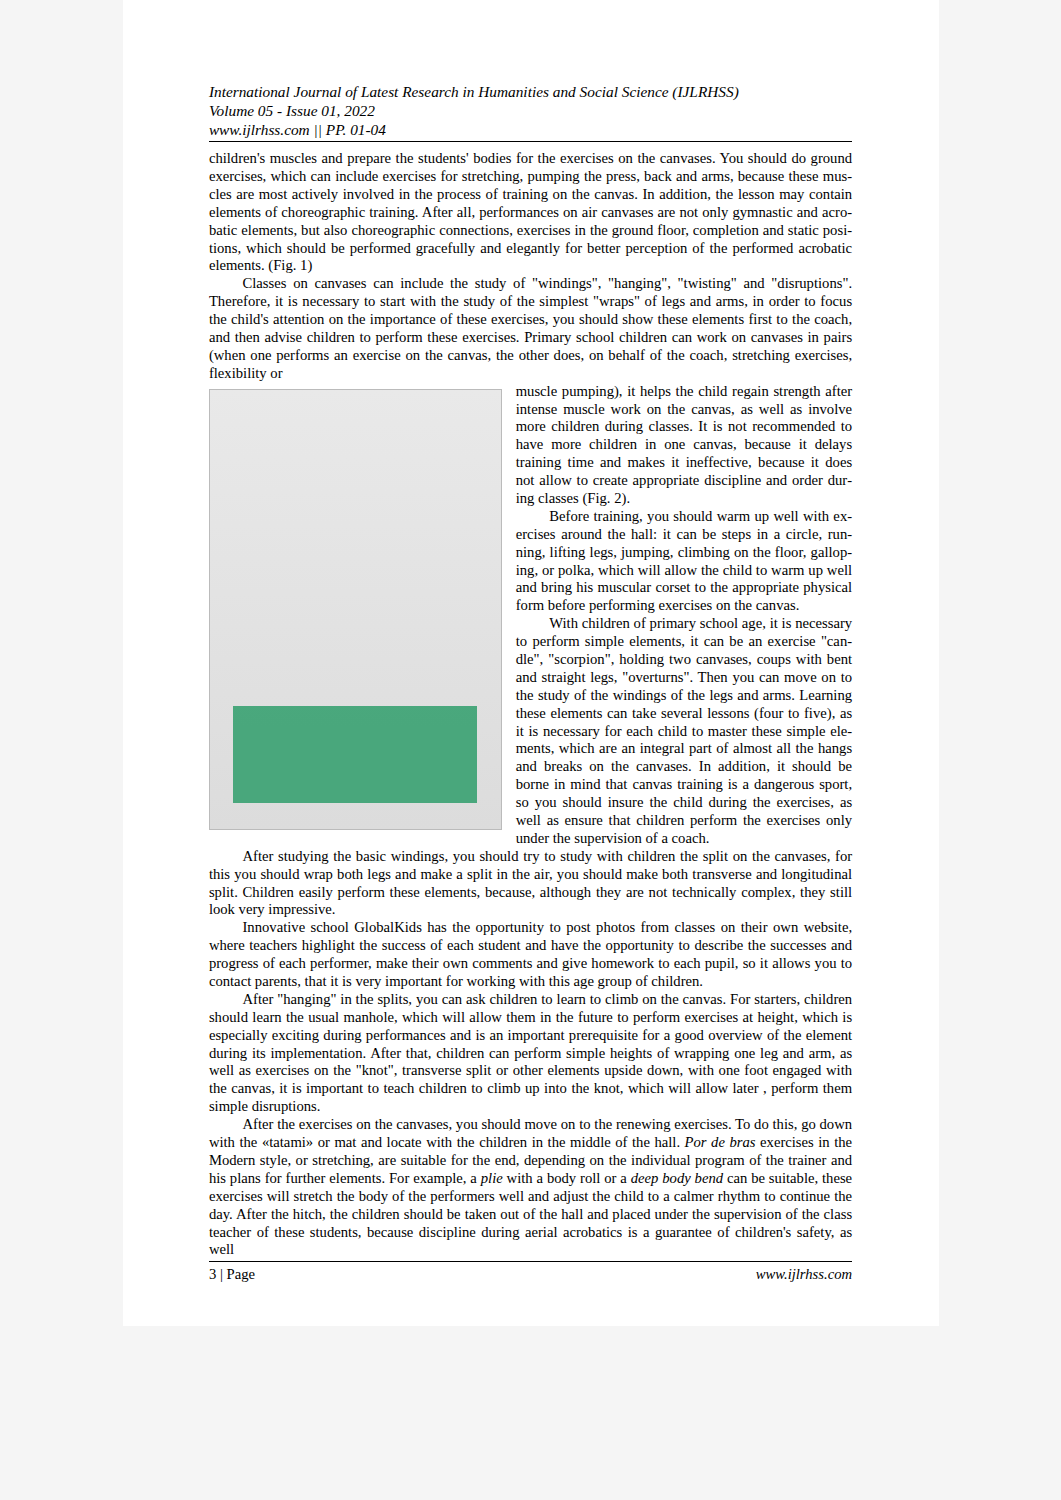International Journal of Latest Research in Humanities and Social Science (IJLRHSS) Volume 05 - Issue 01, 2022 www.ijlrhss.com || PP. 01-04
children's muscles and prepare the students' bodies for the exercises on the canvases. You should do ground exercises, which can include exercises for stretching, pumping the press, back and arms, because these muscles are most actively involved in the process of training on the canvas. In addition, the lesson may contain elements of choreographic training. After all, performances on air canvases are not only gymnastic and acrobatic elements, but also choreographic connections, exercises in the ground floor, completion and static positions, which should be performed gracefully and elegantly for better perception of the performed acrobatic elements. (Fig. 1)
Classes on canvases can include the study of "windings", "hanging", "twisting" and "disruptions". Therefore, it is necessary to start with the study of the simplest "wraps" of legs and arms, in order to focus the child's attention on the importance of these exercises, you should show these elements first to the coach, and then advise children to perform these exercises. Primary school children can work on canvases in pairs (when one performs an exercise on the canvas, the other does, on behalf of the coach, stretching exercises, flexibility or
muscle pumping), it helps the child regain strength after intense muscle work on the canvas, as well as involve more children during classes. It is not recommended to have more children in one canvas, because it delays training time and makes it ineffective, because it does not allow to create appropriate discipline and order during classes (Fig. 2).
Before training, you should warm up well with exercises around the hall: it can be steps in a circle, running, lifting legs, jumping, climbing on the floor, galloping, or polka, which will allow the child to warm up well and bring his muscular corset to the appropriate physical form before performing exercises on the canvas.
With children of primary school age, it is necessary to perform simple elements, it can be an exercise "candle", "scorpion", holding two canvases, coups with bent and straight legs, "overturns". Then you can move on to the study of the windings of the legs and arms. Learning these elements can take several lessons (four to five), as it is necessary for each child to master these simple elements, which are an integral part of almost all the hangs and breaks on the canvases. In addition, it should be borne in mind that canvas training is a dangerous sport, so you should insure the child during the exercises, as well as ensure that children perform the exercises only under the supervision of a coach.
After studying the basic windings, you should try to study with children the split on the canvases, for this you should wrap both legs and make a split in the air, you should make both transverse and longitudinal split. Children easily perform these elements, because, although they are not technically complex, they still look very impressive.
Innovative school GlobalKids has the opportunity to post photos from classes on their own website, where teachers highlight the success of each student and have the opportunity to describe the successes and progress of each performer, make their own comments and give homework to each pupil, so it allows you to contact parents, that it is very important for working with this age group of children.
After "hanging" in the splits, you can ask children to learn to climb on the canvas. For starters, children should learn the usual manhole, which will allow them in the future to perform exercises at height, which is especially exciting during performances and is an important prerequisite for a good overview of the element during its implementation. After that, children can perform simple heights of wrapping one leg and arm, as well as exercises on the "knot", transverse split or other elements upside down, with one foot engaged with the canvas, it is important to teach children to climb up into the knot, which will allow later , perform them simple disruptions.
After the exercises on the canvases, you should move on to the renewing exercises. To do this, go down with the «tatami» or mat and locate with the children in the middle of the hall. Por de bras exercises in the Modern style, or stretching, are suitable for the end, depending on the individual program of the trainer and his plans for further elements. For example, a plie with a body roll or a deep body bend can be suitable, these exercises will stretch the body of the performers well and adjust the child to a calmer rhythm to continue the day. After the hitch, the children should be taken out of the hall and placed under the supervision of the class teacher of these students, because discipline during aerial acrobatics is a guarantee of children's safety, as well
3 | Page
www.ijlrhss.com